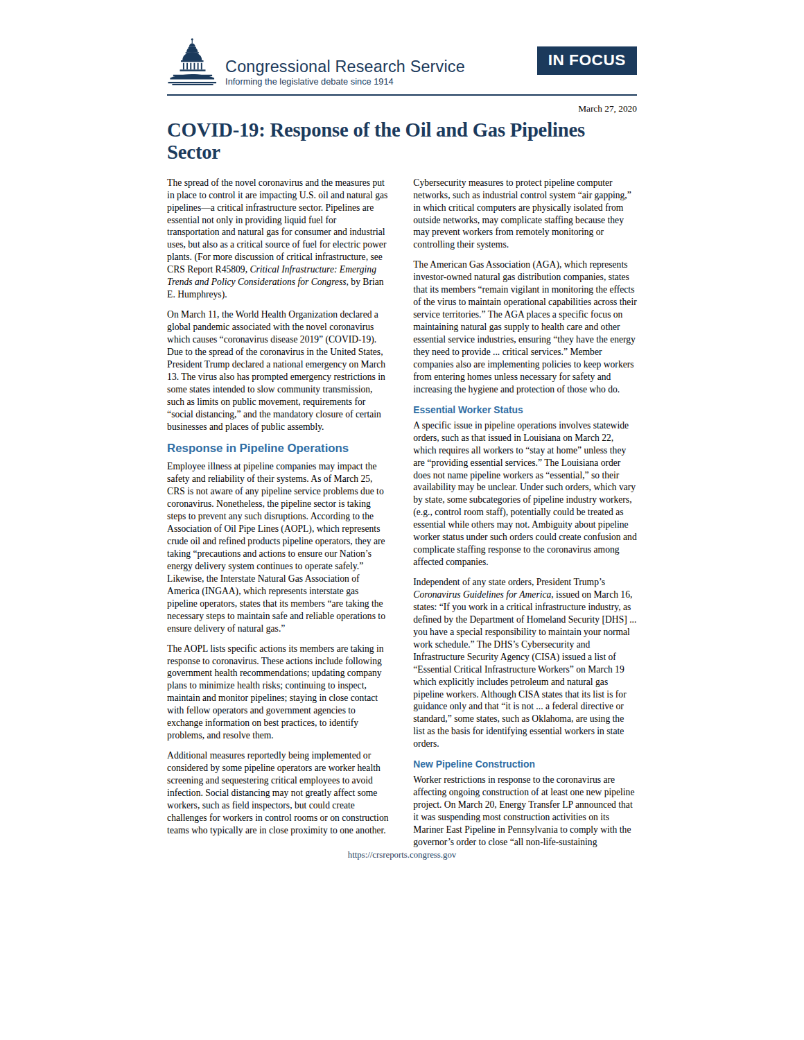Congressional Research Service
Informing the legislative debate since 1914
IN FOCUS
March 27, 2020
COVID-19: Response of the Oil and Gas Pipelines Sector
The spread of the novel coronavirus and the measures put in place to control it are impacting U.S. oil and natural gas pipelines—a critical infrastructure sector. Pipelines are essential not only in providing liquid fuel for transportation and natural gas for consumer and industrial uses, but also as a critical source of fuel for electric power plants. (For more discussion of critical infrastructure, see CRS Report R45809, Critical Infrastructure: Emerging Trends and Policy Considerations for Congress, by Brian E. Humphreys).
On March 11, the World Health Organization declared a global pandemic associated with the novel coronavirus which causes “coronavirus disease 2019” (COVID-19). Due to the spread of the coronavirus in the United States, President Trump declared a national emergency on March 13. The virus also has prompted emergency restrictions in some states intended to slow community transmission, such as limits on public movement, requirements for “social distancing,” and the mandatory closure of certain businesses and places of public assembly.
Response in Pipeline Operations
Employee illness at pipeline companies may impact the safety and reliability of their systems. As of March 25, CRS is not aware of any pipeline service problems due to coronavirus. Nonetheless, the pipeline sector is taking steps to prevent any such disruptions. According to the Association of Oil Pipe Lines (AOPL), which represents crude oil and refined products pipeline operators, they are taking “precautions and actions to ensure our Nation’s energy delivery system continues to operate safely.” Likewise, the Interstate Natural Gas Association of America (INGAA), which represents interstate gas pipeline operators, states that its members “are taking the necessary steps to maintain safe and reliable operations to ensure delivery of natural gas.”
The AOPL lists specific actions its members are taking in response to coronavirus. These actions include following government health recommendations; updating company plans to minimize health risks; continuing to inspect, maintain and monitor pipelines; staying in close contact with fellow operators and government agencies to exchange information on best practices, to identify problems, and resolve them.
Additional measures reportedly being implemented or considered by some pipeline operators are worker health screening and sequestering critical employees to avoid infection. Social distancing may not greatly affect some workers, such as field inspectors, but could create challenges for workers in control rooms or on construction teams who typically are in close proximity to one another.
Cybersecurity measures to protect pipeline computer networks, such as industrial control system “air gapping,” in which critical computers are physically isolated from outside networks, may complicate staffing because they may prevent workers from remotely monitoring or controlling their systems.
The American Gas Association (AGA), which represents investor-owned natural gas distribution companies, states that its members “remain vigilant in monitoring the effects of the virus to maintain operational capabilities across their service territories.” The AGA places a specific focus on maintaining natural gas supply to health care and other essential service industries, ensuring “they have the energy they need to provide ... critical services.” Member companies also are implementing policies to keep workers from entering homes unless necessary for safety and increasing the hygiene and protection of those who do.
Essential Worker Status
A specific issue in pipeline operations involves statewide orders, such as that issued in Louisiana on March 22, which requires all workers to “stay at home” unless they are “providing essential services.” The Louisiana order does not name pipeline workers as “essential,” so their availability may be unclear. Under such orders, which vary by state, some subcategories of pipeline industry workers, (e.g., control room staff), potentially could be treated as essential while others may not. Ambiguity about pipeline worker status under such orders could create confusion and complicate staffing response to the coronavirus among affected companies.
Independent of any state orders, President Trump’s Coronavirus Guidelines for America, issued on March 16, states: “If you work in a critical infrastructure industry, as defined by the Department of Homeland Security [DHS] ... you have a special responsibility to maintain your normal work schedule.” The DHS’s Cybersecurity and Infrastructure Security Agency (CISA) issued a list of “Essential Critical Infrastructure Workers” on March 19 which explicitly includes petroleum and natural gas pipeline workers. Although CISA states that its list is for guidance only and that “it is not ... a federal directive or standard,” some states, such as Oklahoma, are using the list as the basis for identifying essential workers in state orders.
New Pipeline Construction
Worker restrictions in response to the coronavirus are affecting ongoing construction of at least one new pipeline project. On March 20, Energy Transfer LP announced that it was suspending most construction activities on its Mariner East Pipeline in Pennsylvania to comply with the governor’s order to close “all non-life-sustaining
https://crsreports.congress.gov